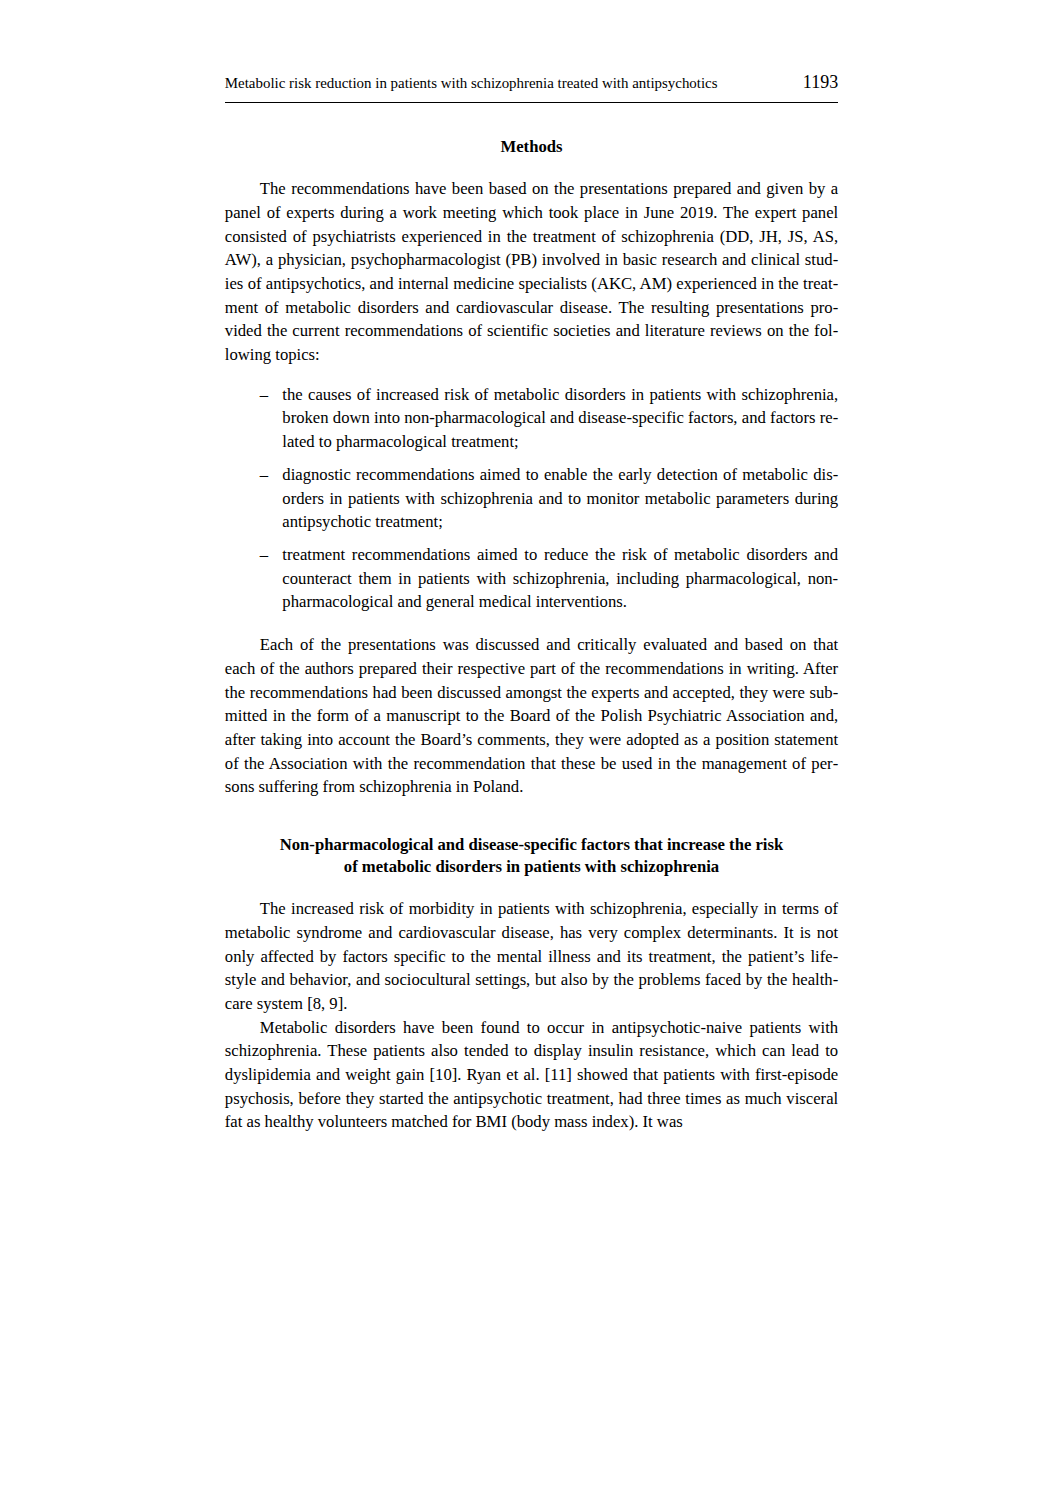Metabolic risk reduction in patients with schizophrenia treated with antipsychotics 1193
Methods
The recommendations have been based on the presentations prepared and given by a panel of experts during a work meeting which took place in June 2019. The expert panel consisted of psychiatrists experienced in the treatment of schizophrenia (DD, JH, JS, AS, AW), a physician, psychopharmacologist (PB) involved in basic research and clinical studies of antipsychotics, and internal medicine specialists (AKC, AM) experienced in the treatment of metabolic disorders and cardiovascular disease. The resulting presentations provided the current recommendations of scientific societies and literature reviews on the following topics:
the causes of increased risk of metabolic disorders in patients with schizophrenia, broken down into non-pharmacological and disease-specific factors, and factors related to pharmacological treatment;
diagnostic recommendations aimed to enable the early detection of metabolic disorders in patients with schizophrenia and to monitor metabolic parameters during antipsychotic treatment;
treatment recommendations aimed to reduce the risk of metabolic disorders and counteract them in patients with schizophrenia, including pharmacological, non-pharmacological and general medical interventions.
Each of the presentations was discussed and critically evaluated and based on that each of the authors prepared their respective part of the recommendations in writing. After the recommendations had been discussed amongst the experts and accepted, they were submitted in the form of a manuscript to the Board of the Polish Psychiatric Association and, after taking into account the Board’s comments, they were adopted as a position statement of the Association with the recommendation that these be used in the management of persons suffering from schizophrenia in Poland.
Non-pharmacological and disease-specific factors that increase the risk
of metabolic disorders in patients with schizophrenia
The increased risk of morbidity in patients with schizophrenia, especially in terms of metabolic syndrome and cardiovascular disease, has very complex determinants. It is not only affected by factors specific to the mental illness and its treatment, the patient’s lifestyle and behavior, and sociocultural settings, but also by the problems faced by the healthcare system [8, 9].
Metabolic disorders have been found to occur in antipsychotic-naive patients with schizophrenia. These patients also tended to display insulin resistance, which can lead to dyslipidemia and weight gain [10]. Ryan et al. [11] showed that patients with first-episode psychosis, before they started the antipsychotic treatment, had three times as much visceral fat as healthy volunteers matched for BMI (body mass index). It was